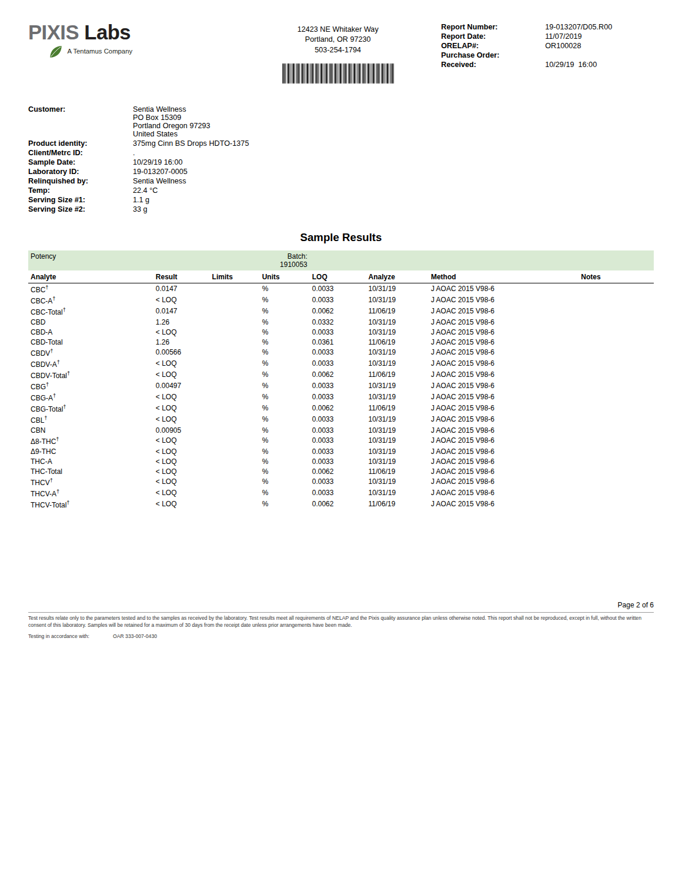PIXIS Labs
A Tentamus Company
12423 NE Whitaker Way
Portland, OR 97230
503-254-1794
| Report Number: | 19-013207/D05.R00 |
| Report Date: | 11/07/2019 |
| ORELAP#: | OR100028 |
| Purchase Order: | |
| Received: | 10/29/19 16:00 |
| Customer: | Sentia Wellness PO Box 15309 Portland Oregon 97293 United States |
| Product identity: | 375mg Cinn BS Drops HDTO-1375 |
| Client/Metrc ID: | . |
| Sample Date: | 10/29/19 16:00 |
| Laboratory ID: | 19-013207-0005 |
| Relinquished by: | Sentia Wellness |
| Temp: | 22.4 °C |
| Serving Size #1: | 1.1 g |
| Serving Size #2: | 33 g |
Sample Results
| Potency | | | Batch: 1910053 | | | | |
| Analyte | Result | Limits | Units | LOQ | Analyze | Method | Notes |
| CBC † | 0.0147 | | % | 0.0033 | 10/31/19 | J AOAC 2015 V98-6 | |
| CBC-A † | < LOQ | | % | 0.0033 | 10/31/19 | J AOAC 2015 V98-6 | |
| CBC-Total † | 0.0147 | | % | 0.0062 | 11/06/19 | J AOAC 2015 V98-6 | |
| CBD | 1.26 | | % | 0.0332 | 10/31/19 | J AOAC 2015 V98-6 | |
| CBD-A | < LOQ | | % | 0.0033 | 10/31/19 | J AOAC 2015 V98-6 | |
| CBD-Total | 1.26 | | % | 0.0361 | 11/06/19 | J AOAC 2015 V98-6 | |
| CBDV † | 0.00566 | | % | 0.0033 | 10/31/19 | J AOAC 2015 V98-6 | |
| CBDV-A † | < LOQ | | % | 0.0033 | 10/31/19 | J AOAC 2015 V98-6 | |
| CBDV-Total † | < LOQ | | % | 0.0062 | 11/06/19 | J AOAC 2015 V98-6 | |
| CBG † | 0.00497 | | % | 0.0033 | 10/31/19 | J AOAC 2015 V98-6 | |
| CBG-A † | < LOQ | | % | 0.0033 | 10/31/19 | J AOAC 2015 V98-6 | |
| CBG-Total † | < LOQ | | % | 0.0062 | 11/06/19 | J AOAC 2015 V98-6 | |
| CBL † | < LOQ | | % | 0.0033 | 10/31/19 | J AOAC 2015 V98-6 | |
| CBN | 0.00905 | | % | 0.0033 | 10/31/19 | J AOAC 2015 V98-6 | |
| Δ8-THC † | < LOQ | | % | 0.0033 | 10/31/19 | J AOAC 2015 V98-6 | |
| Δ9-THC | < LOQ | | % | 0.0033 | 10/31/19 | J AOAC 2015 V98-6 | |
| THC-A | < LOQ | | % | 0.0033 | 10/31/19 | J AOAC 2015 V98-6 | |
| THC-Total | < LOQ | | % | 0.0062 | 11/06/19 | J AOAC 2015 V98-6 | |
| THCV † | < LOQ | | % | 0.0033 | 10/31/19 | J AOAC 2015 V98-6 | |
| THCV-A † | < LOQ | | % | 0.0033 | 10/31/19 | J AOAC 2015 V98-6 | |
| THCV-Total † | < LOQ | | % | 0.0062 | 11/06/19 | J AOAC 2015 V98-6 | |
Page 2 of 6
Test results relate only to the parameters tested and to the samples as received by the laboratory. Test results meet all requirements of NELAP and the Pixis quality assurance plan unless otherwise noted. This report shall not be reproduced, except in full, without the written consent of this laboratory. Samples will be retained for a maximum of 30 days from the receipt date unless prior arrangements have been made.
Testing in accordance with: OAR 333-007-0430